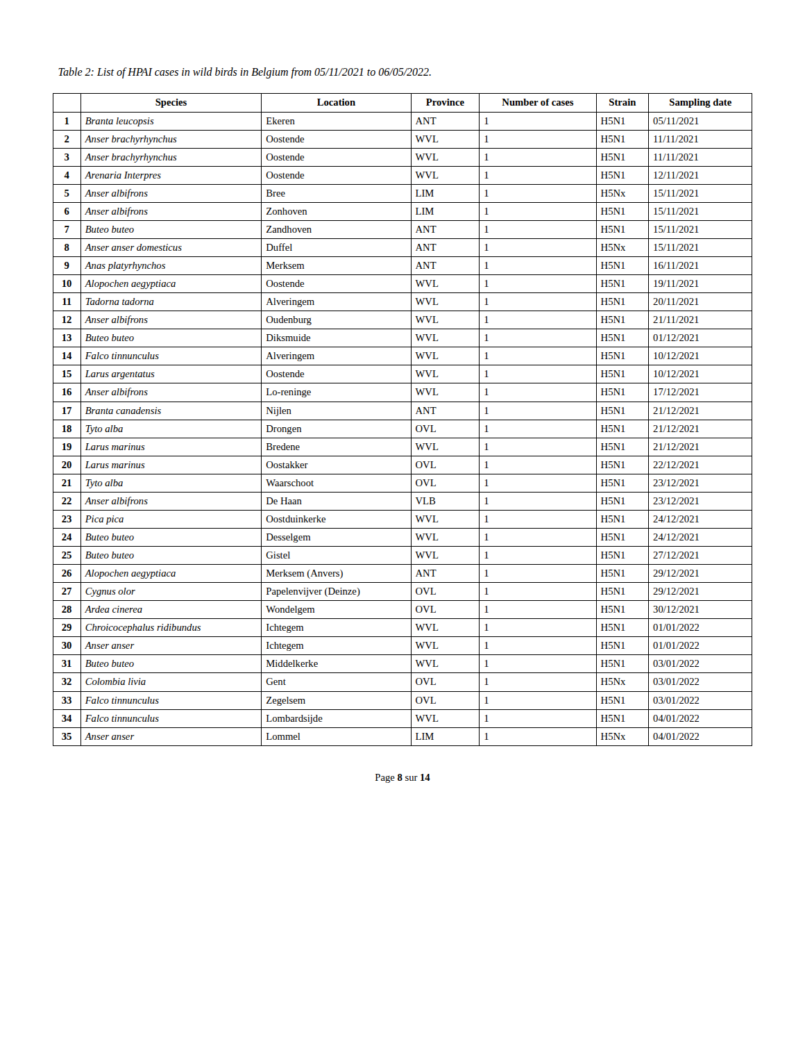Table 2: List of HPAI cases in wild birds in Belgium from 05/11/2021 to 06/05/2022.
| | Species | Location | Province | Number of cases | Strain | Sampling date |
| --- | --- | --- | --- | --- | --- | --- |
| 1 | Branta leucopsis | Ekeren | ANT | 1 | H5N1 | 05/11/2021 |
| 2 | Anser brachyrhynchus | Oostende | WVL | 1 | H5N1 | 11/11/2021 |
| 3 | Anser brachyrhynchus | Oostende | WVL | 1 | H5N1 | 11/11/2021 |
| 4 | Arenaria Interpres | Oostende | WVL | 1 | H5N1 | 12/11/2021 |
| 5 | Anser albifrons | Bree | LIM | 1 | H5Nx | 15/11/2021 |
| 6 | Anser albifrons | Zonhoven | LIM | 1 | H5N1 | 15/11/2021 |
| 7 | Buteo buteo | Zandhoven | ANT | 1 | H5N1 | 15/11/2021 |
| 8 | Anser anser domesticus | Duffel | ANT | 1 | H5Nx | 15/11/2021 |
| 9 | Anas platyrhynchos | Merksem | ANT | 1 | H5N1 | 16/11/2021 |
| 10 | Alopochen aegyptiaca | Oostende | WVL | 1 | H5N1 | 19/11/2021 |
| 11 | Tadorna tadorna | Alveringem | WVL | 1 | H5N1 | 20/11/2021 |
| 12 | Anser albifrons | Oudenburg | WVL | 1 | H5N1 | 21/11/2021 |
| 13 | Buteo buteo | Diksmuide | WVL | 1 | H5N1 | 01/12/2021 |
| 14 | Falco tinnunculus | Alveringem | WVL | 1 | H5N1 | 10/12/2021 |
| 15 | Larus argentatus | Oostende | WVL | 1 | H5N1 | 10/12/2021 |
| 16 | Anser albifrons | Lo-reninge | WVL | 1 | H5N1 | 17/12/2021 |
| 17 | Branta canadensis | Nijlen | ANT | 1 | H5N1 | 21/12/2021 |
| 18 | Tyto alba | Drongen | OVL | 1 | H5N1 | 21/12/2021 |
| 19 | Larus marinus | Bredene | WVL | 1 | H5N1 | 21/12/2021 |
| 20 | Larus marinus | Oostakker | OVL | 1 | H5N1 | 22/12/2021 |
| 21 | Tyto alba | Waarschoot | OVL | 1 | H5N1 | 23/12/2021 |
| 22 | Anser albifrons | De Haan | VLB | 1 | H5N1 | 23/12/2021 |
| 23 | Pica pica | Oostduinkerke | WVL | 1 | H5N1 | 24/12/2021 |
| 24 | Buteo buteo | Desselgem | WVL | 1 | H5N1 | 24/12/2021 |
| 25 | Buteo buteo | Gistel | WVL | 1 | H5N1 | 27/12/2021 |
| 26 | Alopochen aegyptiaca | Merksem (Anvers) | ANT | 1 | H5N1 | 29/12/2021 |
| 27 | Cygnus olor | Papelenvijver (Deinze) | OVL | 1 | H5N1 | 29/12/2021 |
| 28 | Ardea cinerea | Wondelgem | OVL | 1 | H5N1 | 30/12/2021 |
| 29 | Chroicocephalus ridibundus | Ichtegem | WVL | 1 | H5N1 | 01/01/2022 |
| 30 | Anser anser | Ichtegem | WVL | 1 | H5N1 | 01/01/2022 |
| 31 | Buteo buteo | Middelkerke | WVL | 1 | H5N1 | 03/01/2022 |
| 32 | Colombia livia | Gent | OVL | 1 | H5Nx | 03/01/2022 |
| 33 | Falco tinnunculus | Zegelsem | OVL | 1 | H5N1 | 03/01/2022 |
| 34 | Falco tinnunculus | Lombardsijde | WVL | 1 | H5N1 | 04/01/2022 |
| 35 | Anser anser | Lommel | LIM | 1 | H5Nx | 04/01/2022 |
Page 8 sur 14